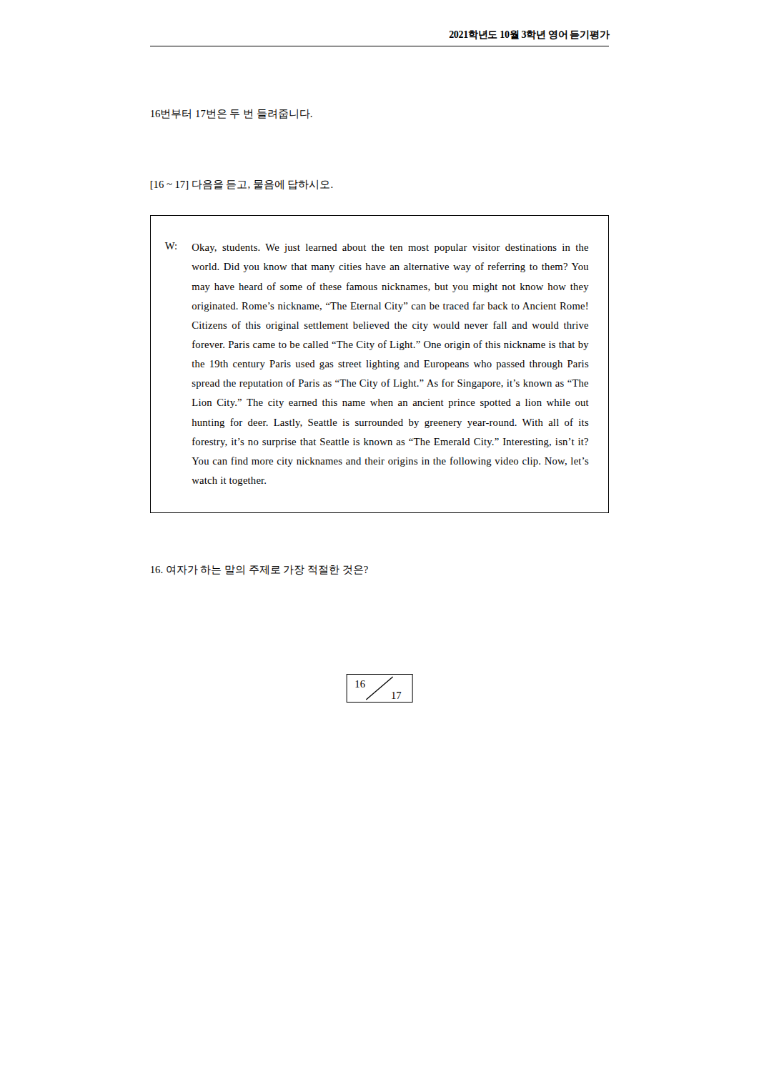2021학년도 10월 3학년 영어 듣기평가
16번부터 17번은 두 번 들려줍니다.
[16 ~ 17] 다음을 듣고, 물음에 답하시오.
| W: | Okay, students. We just learned about the ten most popular visitor destinations in the world. Did you know that many cities have an alternative way of referring to them? You may have heard of some of these famous nicknames, but you might not know how they originated. Rome’s nickname, “The Eternal City” can be traced far back to Ancient Rome! Citizens of this original settlement believed the city would never fall and would thrive forever. Paris came to be called “The City of Light.” One origin of this nickname is that by the 19th century Paris used gas street lighting and Europeans who passed through Paris spread the reputation of Paris as “The City of Light.” As for Singapore, it’s known as “The Lion City.” The city earned this name when an ancient prince spotted a lion while out hunting for deer. Lastly, Seattle is surrounded by greenery year-round. With all of its forestry, it’s no surprise that Seattle is known as “The Emerald City.” Interesting, isn’t it? You can find more city nicknames and their origins in the following video clip. Now, let’s watch it together. |
16. 여자가 하는 말의 주제로 가장 적절한 것은?
16 17